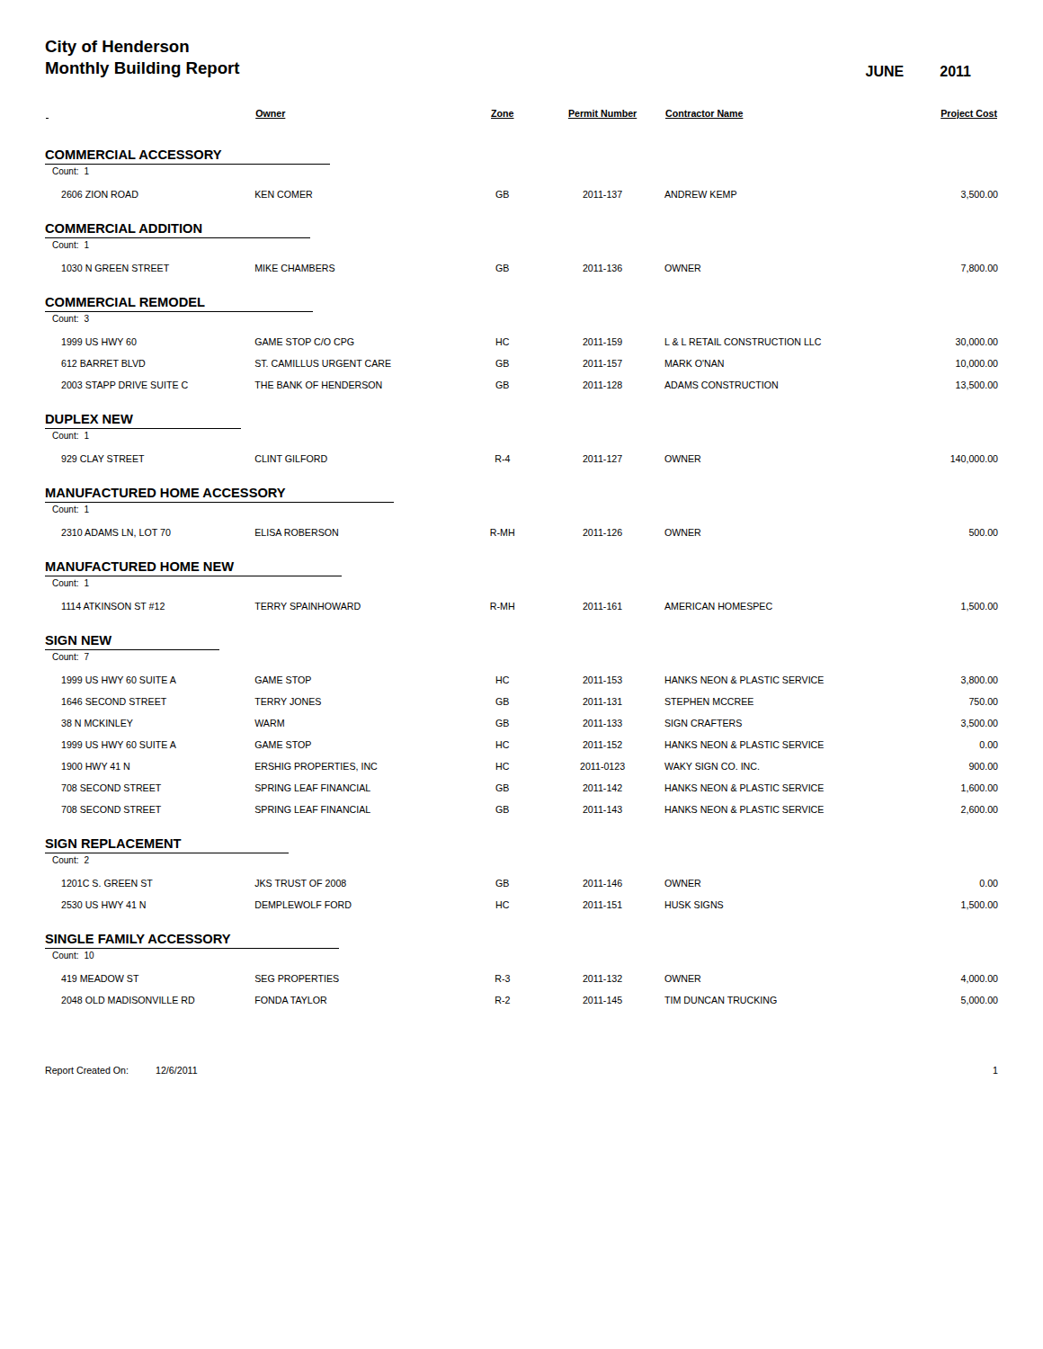City of Henderson
Monthly Building Report
JUNE 2011
| | Owner | Zone | Permit Number | Contractor Name | Project Cost |
| --- | --- | --- | --- | --- | --- |
| COMMERCIAL ACCESSORY |
| Count: 1 |
| 2606 ZION ROAD | KEN COMER | GB | 2011-137 | ANDREW KEMP | 3,500.00 |
| COMMERCIAL ADDITION |
| Count: 1 |
| 1030 N GREEN STREET | MIKE CHAMBERS | GB | 2011-136 | OWNER | 7,800.00 |
| COMMERCIAL REMODEL |
| Count: 3 |
| 1999 US HWY 60 | GAME STOP C/O CPG | HC | 2011-159 | L & L RETAIL CONSTRUCTION LLC | 30,000.00 |
| 612 BARRET BLVD | ST. CAMILLUS URGENT CARE | GB | 2011-157 | MARK O'NAN | 10,000.00 |
| 2003 STAPP DRIVE SUITE C | THE BANK OF HENDERSON | GB | 2011-128 | ADAMS CONSTRUCTION | 13,500.00 |
| DUPLEX NEW |
| Count: 1 |
| 929 CLAY STREET | CLINT GILFORD | R-4 | 2011-127 | OWNER | 140,000.00 |
| MANUFACTURED HOME ACCESSORY |
| Count: 1 |
| 2310 ADAMS LN, LOT 70 | ELISA ROBERSON | R-MH | 2011-126 | OWNER | 500.00 |
| MANUFACTURED HOME NEW |
| Count: 1 |
| 1114 ATKINSON ST #12 | TERRY SPAINHOWARD | R-MH | 2011-161 | AMERICAN HOMESPEC | 1,500.00 |
| SIGN NEW |
| Count: 7 |
| 1999 US HWY 60 SUITE A | GAME STOP | HC | 2011-153 | HANKS NEON & PLASTIC SERVICE | 3,800.00 |
| 1646 SECOND STREET | TERRY JONES | GB | 2011-131 | STEPHEN MCCREE | 750.00 |
| 38 N MCKINLEY | WARM | GB | 2011-133 | SIGN CRAFTERS | 3,500.00 |
| 1999 US HWY 60 SUITE A | GAME STOP | HC | 2011-152 | HANKS NEON & PLASTIC SERVICE | 0.00 |
| 1900 HWY 41 N | ERSHIG PROPERTIES, INC | HC | 2011-0123 | WAKY SIGN CO. INC. | 900.00 |
| 708 SECOND STREET | SPRING LEAF FINANCIAL | GB | 2011-142 | HANKS NEON & PLASTIC SERVICE | 1,600.00 |
| 708 SECOND STREET | SPRING LEAF FINANCIAL | GB | 2011-143 | HANKS NEON & PLASTIC SERVICE | 2,600.00 |
| SIGN REPLACEMENT |
| Count: 2 |
| 1201C S. GREEN ST | JKS TRUST OF 2008 | GB | 2011-146 | OWNER | 0.00 |
| 2530 US HWY 41 N | DEMPLEWOLF FORD | HC | 2011-151 | HUSK SIGNS | 1,500.00 |
| SINGLE FAMILY ACCESSORY |
| Count: 10 |
| 419 MEADOW ST | SEG PROPERTIES | R-3 | 2011-132 | OWNER | 4,000.00 |
| 2048 OLD MADISONVILLE RD | FONDA TAYLOR | R-2 | 2011-145 | TIM DUNCAN TRUCKING | 5,000.00 |
Report Created On: 12/6/2011 1